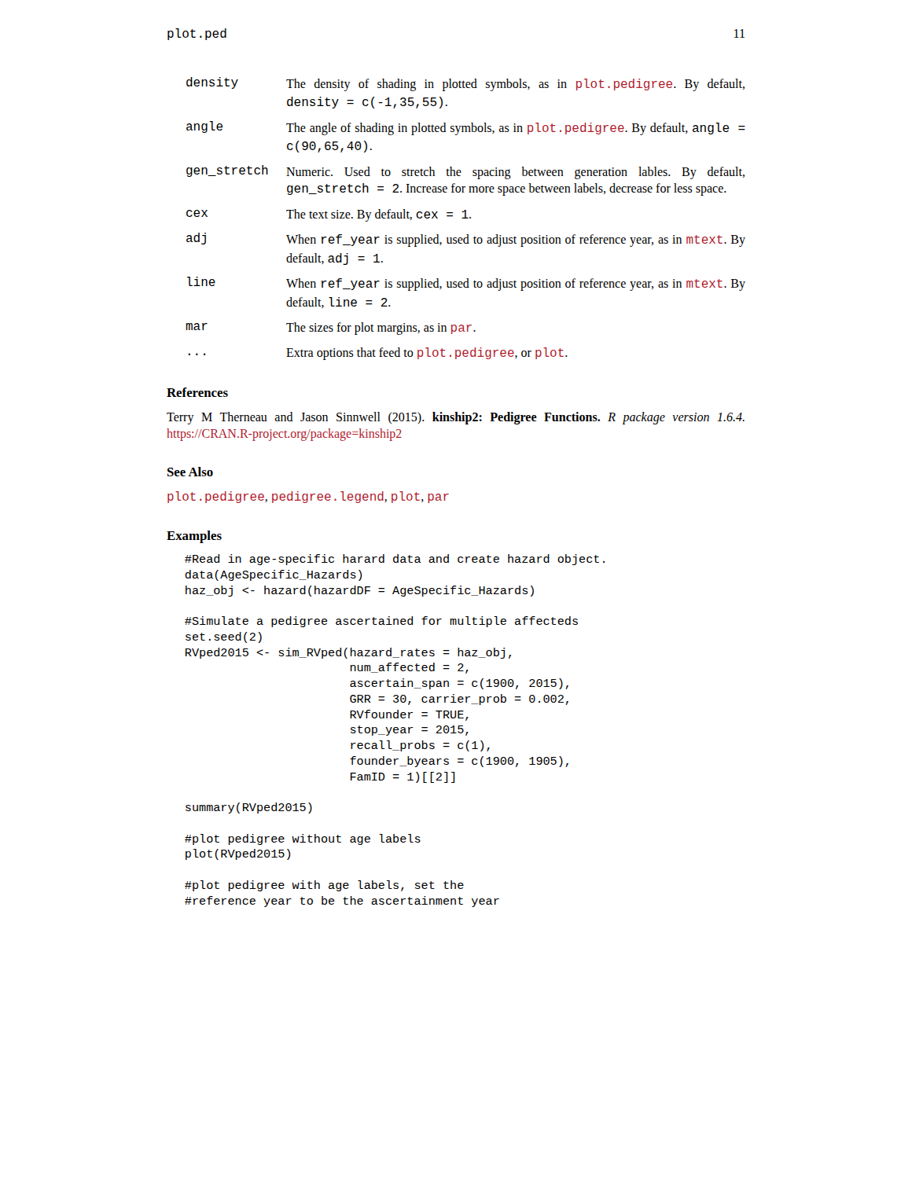plot.ped 11
density
The density of shading in plotted symbols, as in plot.pedigree. By default, density = c(-1,35,55).
angle
The angle of shading in plotted symbols, as in plot.pedigree. By default, angle = c(90,65,40).
gen_stretch
Numeric. Used to stretch the spacing between generation lables. By default, gen_stretch = 2. Increase for more space between labels, decrease for less space.
cex
The text size. By default, cex = 1.
adj
When ref_year is supplied, used to adjust position of reference year, as in mtext. By default, adj = 1.
line
When ref_year is supplied, used to adjust position of reference year, as in mtext. By default, line = 2.
mar
The sizes for plot margins, as in par.
...
Extra options that feed to plot.pedigree, or plot.
References
Terry M Therneau and Jason Sinnwell (2015). kinship2: Pedigree Functions. R package version 1.6.4. https://CRAN.R-project.org/package=kinship2
See Also
plot.pedigree, pedigree.legend, plot, par
Examples
#Read in age-specific harard data and create hazard object.
data(AgeSpecific_Hazards)
haz_obj <- hazard(hazardDF = AgeSpecific_Hazards)

#Simulate a pedigree ascertained for multiple affecteds
set.seed(2)
RVped2015 <- sim_RVped(hazard_rates = haz_obj,
                       num_affected = 2,
                       ascertain_span = c(1900, 2015),
                       GRR = 30, carrier_prob = 0.002,
                       RVfounder = TRUE,
                       stop_year = 2015,
                       recall_probs = c(1),
                       founder_byears = c(1900, 1905),
                       FamID = 1)[[2]]

summary(RVped2015)

#plot pedigree without age labels
plot(RVped2015)

#plot pedigree with age labels, set the
#reference year to be the ascertainment year